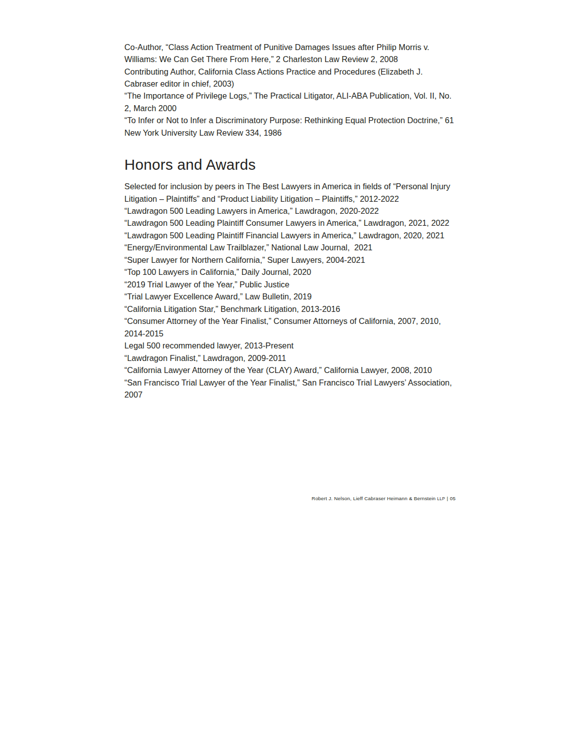Co-Author, “Class Action Treatment of Punitive Damages Issues after Philip Morris v. Williams: We Can Get There From Here,” 2 Charleston Law Review 2, 2008
Contributing Author, California Class Actions Practice and Procedures (Elizabeth J. Cabraser editor in chief, 2003)
“The Importance of Privilege Logs,” The Practical Litigator, ALI-ABA Publication, Vol. II, No. 2, March 2000
“To Infer or Not to Infer a Discriminatory Purpose: Rethinking Equal Protection Doctrine,” 61 New York University Law Review 334, 1986
Honors and Awards
Selected for inclusion by peers in The Best Lawyers in America in fields of “Personal Injury Litigation – Plaintiffs” and “Product Liability Litigation – Plaintiffs,” 2012-2022
“Lawdragon 500 Leading Lawyers in America,” Lawdragon, 2020-2022
“Lawdragon 500 Leading Plaintiff Consumer Lawyers in America,” Lawdragon, 2021, 2022
“Lawdragon 500 Leading Plaintiff Financial Lawyers in America,” Lawdragon, 2020, 2021
“Energy/Environmental Law Trailblazer,” National Law Journal, 2021
“Super Lawyer for Northern California,” Super Lawyers, 2004-2021
“Top 100 Lawyers in California,” Daily Journal, 2020
“2019 Trial Lawyer of the Year,” Public Justice
“Trial Lawyer Excellence Award,” Law Bulletin, 2019
“California Litigation Star,” Benchmark Litigation, 2013-2016
“Consumer Attorney of the Year Finalist,” Consumer Attorneys of California, 2007, 2010, 2014-2015
Legal 500 recommended lawyer, 2013-Present
“Lawdragon Finalist,” Lawdragon, 2009-2011
“California Lawyer Attorney of the Year (CLAY) Award,” California Lawyer, 2008, 2010
“San Francisco Trial Lawyer of the Year Finalist,” San Francisco Trial Lawyers’ Association, 2007
Robert J. Nelson, Lieff Cabraser Heimann & Bernstein LLP|05